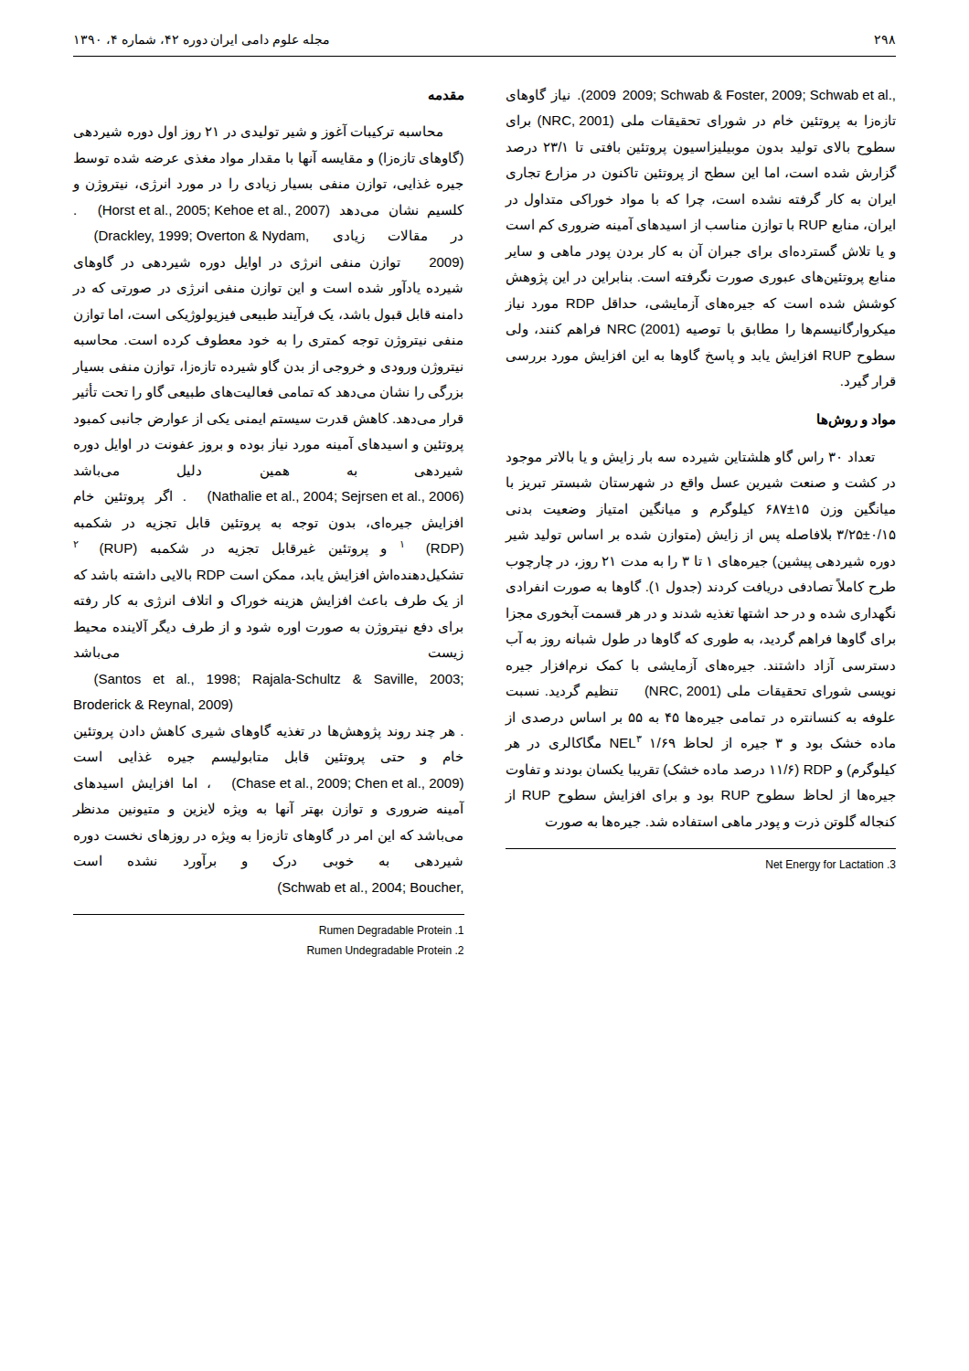۲۹۸ مجله علوم دامی ایران دوره ۴۲، شماره ۴، ۱۳۹۰
2009; Schwab & Foster, 2009; Schwab et al., (2009. نیاز گاوهای تازه‌زا به پروتئین خام در شورای تحقیقات ملی (NRC, 2001) برای سطوح بالای تولید بدون موبیلیزاسیون پروتئین بافتی تا ۲۳/۱ درصد گزارش شده است، اما این سطح از پروتئین تاکنون در مزارع تجاری ایران به کار گرفته نشده است، چرا که با مواد خوراکی متداول در ایران، منابع RUP با توازن مناسب از اسیدهای آمینه ضروری کم است و یا تلاش گسترده‌ای برای جبران آن به کار بردن پودر ماهی و سایر منابع پروتئین‌های عبوری صورت نگرفته است. بنابراین در این پژوهش کوشش شده است که جیره‌های آزمایشی، حداقل RDP مورد نیاز میکروارگانیسم‌ها را مطابق با توصیه NRC (2001) فراهم کنند، ولی سطوح RUP افزایش یابد و پاسخ گاوها به این افزایش مورد بررسی قرار گیرد.
مواد و روش‌ها
تعداد ۳۰ راس گاو هلشتاین شیرده سه بار زایش و یا بالاتر موجود در کشت و صنعت شیرین عسل واقع در شهرستان شبستر تبریز با میانگین وزن ۱۵±۶۸۷ کیلوگرم و میانگین امتیاز وضعیت بدنی ۰/۱۵±۳/۲۵ بلافاصله پس از زایش (متوازن شده بر اساس تولید شیر دوره شیردهی پیشین) جیره‌های ۱ تا ۳ را به مدت ۲۱ روز، در چارچوب طرح کاملاً تصادفی دریافت کردند (جدول ۱). گاوها به صورت انفرادی نگهداری شده و در حد اشتها تغذیه شدند و در هر قسمت آبخوری مجزا برای گاوها فراهم گردید، به طوری که گاوها در طول شبانه روز به آب دسترسی آزاد داشتند. جیره‌های آزمایشی با کمک نرم‌افزار جیره نویسی شورای تحقیقات ملی (NRC, 2001) تنظیم گردید. نسبت علوفه به کنسانتره در تمامی جیره‌ها ۴۵ به ۵۵ بر اساس درصدی از ماده خشک بود و ۳ جیره از لحاظ NEL۳ ۱/۶۹ مگاکالری در هر کیلوگرم) و RDP (۱۱/۶ درصد ماده خشک) تقریبا یکسان بودند و تفاوت جیره‌ها از لحاظ سطوح RUP بود و برای افزایش سطوح RUP از کنجاله گلوتن ذرت و پودر ماهی استفاده شد. جیره‌ها به صورت
3. Net Energy for Lactation
مقدمه
محاسبه ترکیبات آغوز و شیر تولیدی در ۲۱ روز اول دوره شیردهی (گاوهای تازه‌زا) و مقایسه آنها با مقدار مواد مغذی عرضه شده توسط جیره غذایی، توازن منفی بسیار زیادی را در مورد انرژی، نیتروژن و کلسیم نشان می‌دهد (Horst et al., 2005; Kehoe et al., 2007). در مقالات زیادی (Drackley, 1999; Overton & Nydam, 2009) توازن منفی انرژی در اوایل دوره شیردهی در گاوهای شیرده یادآور شده است و این توازن منفی انرژی در صورتی که در دامنه قابل قبول باشد، یک فرآیند طبیعی فیزیولوژیکی است، اما توازن منفی نیتروژن توجه کمتری را به خود معطوف کرده است. محاسبه نیتروژن ورودی و خروجی از بدن گاو شیرده تازه‌زا، توازن منفی بسیار بزرگی را نشان می‌دهد که تمامی فعالیت‌های طبیعی گاو را تحت تأثیر قرار می‌دهد. کاهش قدرت سیستم ایمنی یکی از عوارض جانبی کمبود پروتئین و اسیدهای آمینه مورد نیاز بوده و بروز عفونت در اوایل دوره شیردهی به همین دلیل می‌باشد (Nathalie et al., 2004; Sejrsen et al., 2006). اگر پروتئین خام افزایش جیره‌ای، بدون توجه به پروتئین قابل تجزیه در شکمبه (RDP)۱ و پروتئین غیرقابل تجزیه در شکمبه (RUP)۲ تشکیل‌دهنده‌اش افزایش یابد، ممکن است RDP بالایی داشته باشد که از یک طرف باعث افزایش هزینه خوراک و اتلاف انرژی به کار رفته برای دفع نیتروژن به صورت اوره شود و از طرف دیگر آلاینده محیط زیست می‌باشد (Santos et al., 1998; Rajala-Schultz & Saville, 2003; Broderick & Reynal, 2009). هر چند روند پژوهش‌ها در تغذیه گاوهای شیری کاهش دادن پروتئین خام و حتی پروتئین قابل متابولیسم جیره غذایی است (Chase et al., 2009; Chen et al., 2009)، اما افزایش اسیدهای آمینه ضروری و توازن بهتر آنها به ویژه لایزین و متیونین مدنظر می‌باشد که این امر در گاوهای تازه‌زا به ویژه در روزهای نخست دوره شیردهی به خوبی درک و برآورد نشده است (Schwab et al., 2004; Boucher,
1. Rumen Degradable Protein
2. Rumen Undegradable Protein